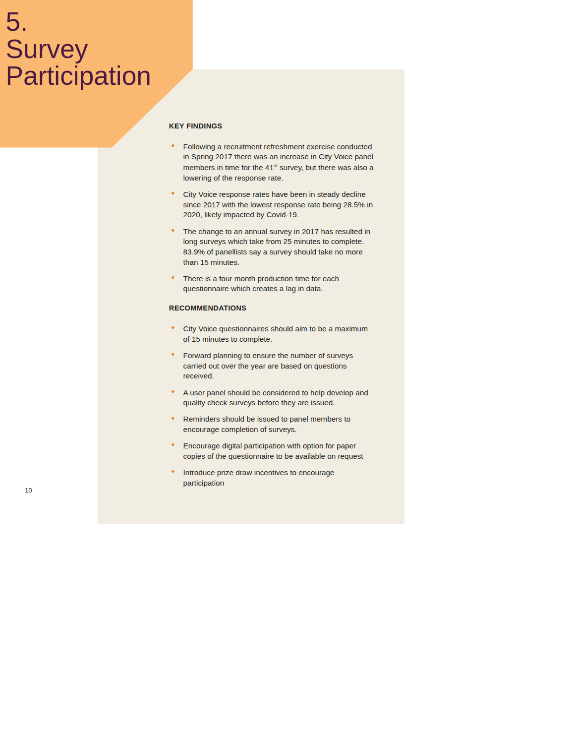5. Survey Participation
KEY FINDINGS
Following a recruitment refreshment exercise conducted in Spring 2017 there was an increase in City Voice panel members in time for the 41st survey, but there was also a lowering of the response rate.
City Voice response rates have been in steady decline since 2017 with the lowest response rate being 28.5% in 2020, likely impacted by Covid-19.
The change to an annual survey in 2017 has resulted in long surveys which take from 25 minutes to complete. 83.9% of panellists say a survey should take no more than 15 minutes.
There is a four month production time for each questionnaire which creates a lag in data.
RECOMMENDATIONS
City Voice questionnaires should aim to be a maximum of 15 minutes to complete.
Forward planning to ensure the number of surveys carried out over the year are based on questions received.
A user panel should be considered to help develop and quality check surveys before they are issued.
Reminders should be issued to panel members to encourage completion of surveys.
Encourage digital participation with option for paper copies of the questionnaire to be available on request
Introduce prize draw incentives to encourage participation
10